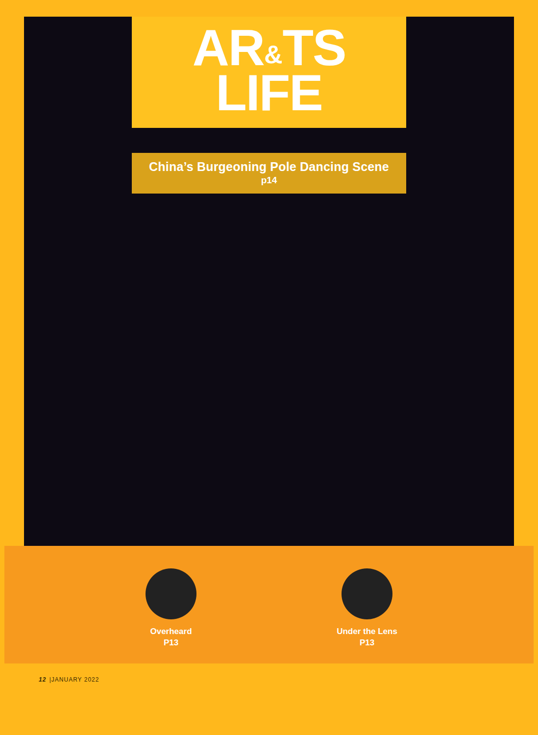AR&TS
LIFE
China’s Burgeoning Pole Dancing Scene p14
Overheard
P13
Under the Lens
P13
12 |JANUARY 2022